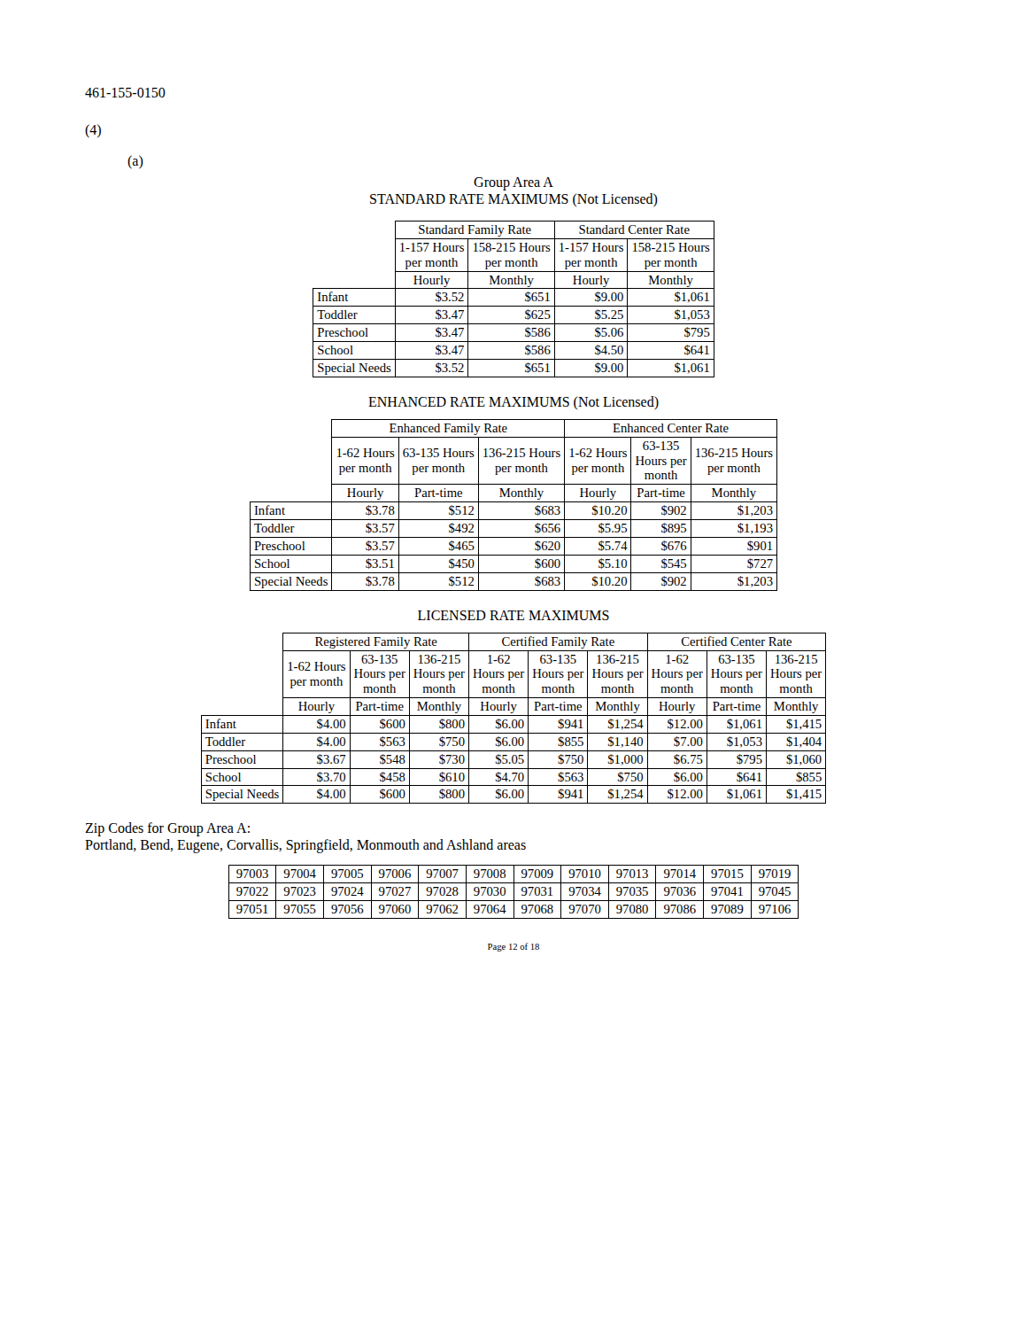461-155-0150
(4)
(a)
Group Area A
STANDARD RATE MAXIMUMS (Not Licensed)
| | Standard Family Rate | Standard Center Rate |
| | 1-157 Hours per month | 158-215 Hours per month | 1-157 Hours per month | 158-215 Hours per month |
| | Hourly | Monthly | Hourly | Monthly |
| Infant | $3.52 | $651 | $9.00 | $1,061 |
| Toddler | $3.47 | $625 | $5.25 | $1,053 |
| Preschool | $3.47 | $586 | $5.06 | $795 |
| School | $3.47 | $586 | $4.50 | $641 |
| Special Needs | $3.52 | $651 | $9.00 | $1,061 |
ENHANCED RATE MAXIMUMS (Not Licensed)
| | Enhanced Family Rate | Enhanced Center Rate |
| | 1-62 Hours per month | 63-135 Hours per month | 136-215 Hours per month | 1-62 Hours per month | 63-135 Hours per month | 136-215 Hours per month |
| | Hourly | Part-time | Monthly | Hourly | Part-time | Monthly |
| Infant | $3.78 | $512 | $683 | $10.20 | $902 | $1,203 |
| Toddler | $3.57 | $492 | $656 | $5.95 | $895 | $1,193 |
| Preschool | $3.57 | $465 | $620 | $5.74 | $676 | $901 |
| School | $3.51 | $450 | $600 | $5.10 | $545 | $727 |
| Special Needs | $3.78 | $512 | $683 | $10.20 | $902 | $1,203 |
LICENSED RATE MAXIMUMS
| | Registered Family Rate | Certified Family Rate | Certified Center Rate |
| | 1-62 Hours per month | 63-135 Hours per month | 136-215 Hours per month | 1-62 Hours per month | 63-135 Hours per month | 136-215 Hours per month | 1-62 Hours per month | 63-135 Hours per month | 136-215 Hours per month |
| | Hourly | Part-time | Monthly | Hourly | Part-time | Monthly | Hourly | Part-time | Monthly |
| Infant | $4.00 | $600 | $800 | $6.00 | $941 | $1,254 | $12.00 | $1,061 | $1,415 |
| Toddler | $4.00 | $563 | $750 | $6.00 | $855 | $1,140 | $7.00 | $1,053 | $1,404 |
| Preschool | $3.67 | $548 | $730 | $5.05 | $750 | $1,000 | $6.75 | $795 | $1,060 |
| School | $3.70 | $458 | $610 | $4.70 | $563 | $750 | $6.00 | $641 | $855 |
| Special Needs | $4.00 | $600 | $800 | $6.00 | $941 | $1,254 | $12.00 | $1,061 | $1,415 |
Zip Codes for Group Area A:
Portland, Bend, Eugene, Corvallis, Springfield, Monmouth and Ashland areas
| 97003 | 97004 | 97005 | 97006 | 97007 | 97008 | 97009 | 97010 | 97013 | 97014 | 97015 | 97019 |
| 97022 | 97023 | 97024 | 97027 | 97028 | 97030 | 97031 | 97034 | 97035 | 97036 | 97041 | 97045 |
| 97051 | 97055 | 97056 | 97060 | 97062 | 97064 | 97068 | 97070 | 97080 | 97086 | 97089 | 97106 |
Page 12 of 18